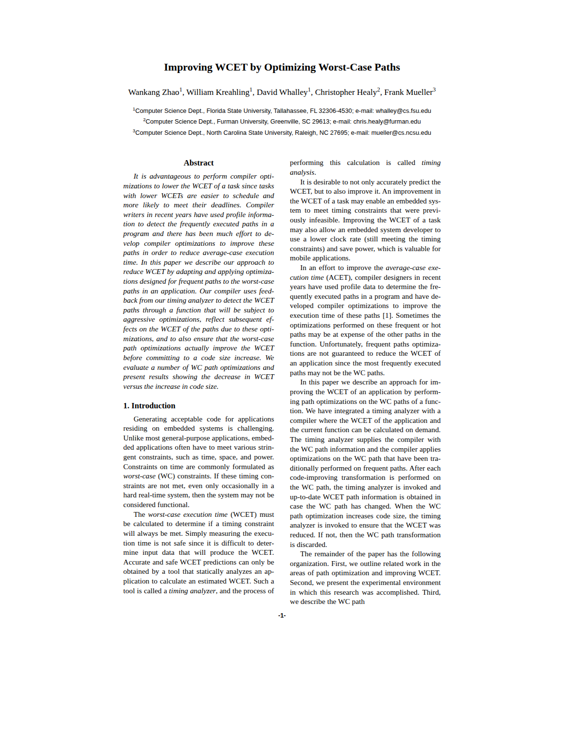Improving WCET by Optimizing Worst-Case Paths
Wankang Zhao1, William Kreahling1, David Whalley1, Christopher Healy2, Frank Mueller3
1Computer Science Dept., Florida State University, Tallahassee, FL 32306-4530; e-mail: whalley@cs.fsu.edu
2Computer Science Dept., Furman University, Greenville, SC 29613; e-mail: chris.healy@furman.edu
3Computer Science Dept., North Carolina State University, Raleigh, NC 27695; e-mail: mueller@cs.ncsu.edu
Abstract
It is advantageous to perform compiler optimizations to lower the WCET of a task since tasks with lower WCETs are easier to schedule and more likely to meet their deadlines. Compiler writers in recent years have used profile information to detect the frequently executed paths in a program and there has been much effort to develop compiler optimizations to improve these paths in order to reduce average-case execution time. In this paper we describe our approach to reduce WCET by adapting and applying optimizations designed for frequent paths to the worst-case paths in an application. Our compiler uses feedback from our timing analyzer to detect the WCET paths through a function that will be subject to aggressive optimizations, reflect subsequent effects on the WCET of the paths due to these optimizations, and to also ensure that the worst-case path optimizations actually improve the WCET before committing to a code size increase. We evaluate a number of WC path optimizations and present results showing the decrease in WCET versus the increase in code size.
1. Introduction
Generating acceptable code for applications residing on embedded systems is challenging. Unlike most general-purpose applications, embedded applications often have to meet various stringent constraints, such as time, space, and power. Constraints on time are commonly formulated as worst-case (WC) constraints. If these timing constraints are not met, even only occasionally in a hard real-time system, then the system may not be considered functional.
The worst-case execution time (WCET) must be calculated to determine if a timing constraint will always be met. Simply measuring the execution time is not safe since it is difficult to determine input data that will produce the WCET. Accurate and safe WCET predictions can only be obtained by a tool that statically analyzes an application to calculate an estimated WCET. Such a tool is called a timing analyzer, and the process of performing this calculation is called timing analysis.
It is desirable to not only accurately predict the WCET, but to also improve it. An improvement in the WCET of a task may enable an embedded system to meet timing constraints that were previously infeasible. Improving the WCET of a task may also allow an embedded system developer to use a lower clock rate (still meeting the timing constraints) and save power, which is valuable for mobile applications.
In an effort to improve the average-case execution time (ACET), compiler designers in recent years have used profile data to determine the frequently executed paths in a program and have developed compiler optimizations to improve the execution time of these paths [1]. Sometimes the optimizations performed on these frequent or hot paths may be at expense of the other paths in the function. Unfortunately, frequent paths optimizations are not guaranteed to reduce the WCET of an application since the most frequently executed paths may not be the WC paths.
In this paper we describe an approach for improving the WCET of an application by performing path optimizations on the WC paths of a function. We have integrated a timing analyzer with a compiler where the WCET of the application and the current function can be calculated on demand. The timing analyzer supplies the compiler with the WC path information and the compiler applies optimizations on the WC path that have been traditionally performed on frequent paths. After each code-improving transformation is performed on the WC path, the timing analyzer is invoked and up-to-date WCET path information is obtained in case the WC path has changed. When the WC path optimization increases code size, the timing analyzer is invoked to ensure that the WCET was reduced. If not, then the WC path transformation is discarded.
The remainder of the paper has the following organization. First, we outline related work in the areas of path optimization and improving WCET. Second, we present the experimental environment in which this research was accomplished. Third, we describe the WC path
-1-